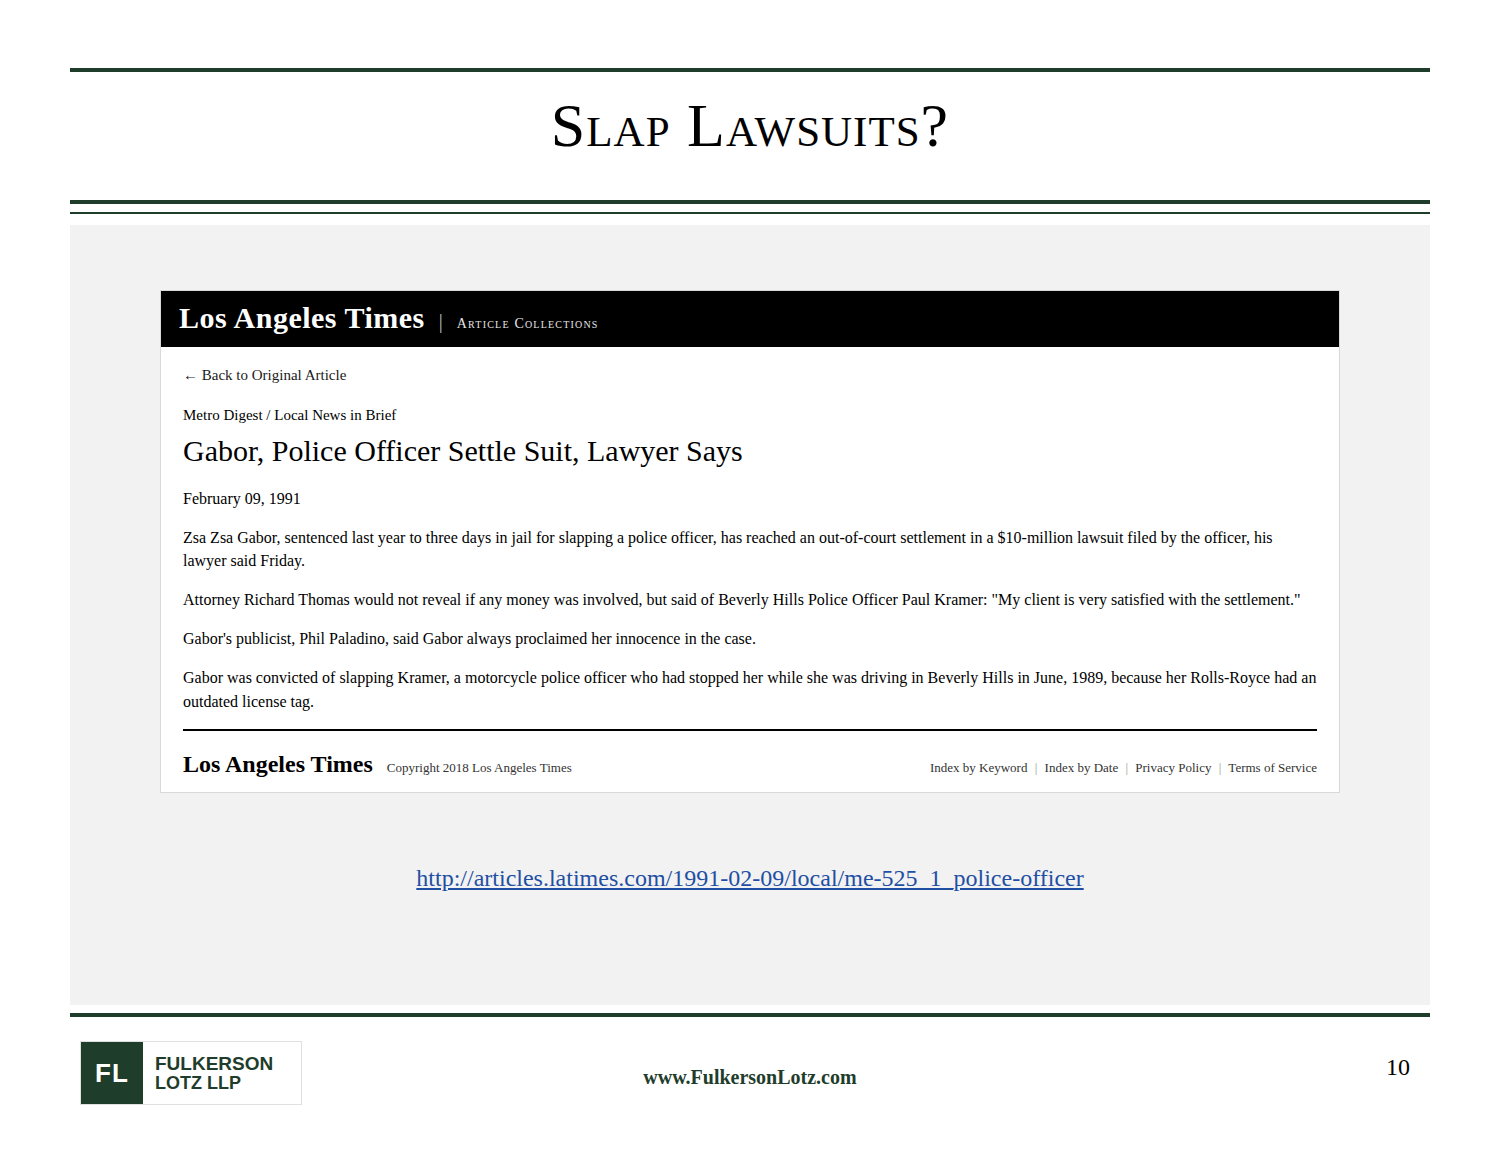Slap Lawsuits?
Los Angeles Times
|
Article Collections
← Back to Original Article
Metro Digest / Local News in Brief
Gabor, Police Officer Settle Suit, Lawyer Says
February 09, 1991
Zsa Zsa Gabor, sentenced last year to three days in jail for slapping a police officer, has reached an out-of-court settlement in a $10-million lawsuit filed by the officer, his lawyer said Friday.
Attorney Richard Thomas would not reveal if any money was involved, but said of Beverly Hills Police Officer Paul Kramer: "My client is very satisfied with the settlement."
Gabor's publicist, Phil Paladino, said Gabor always proclaimed her innocence in the case.
Gabor was convicted of slapping Kramer, a motorcycle police officer who had stopped her while she was driving in Beverly Hills in June, 1989, because her Rolls-Royce had an outdated license tag.
Los Angeles Times
Copyright 2018 Los Angeles Times
Index by Keyword | Index by Date | Privacy Policy | Terms of Service
http://articles.latimes.com/1991-02-09/local/me-525_1_police-officer
FL
FULKERSON
LOTZ LLP
www.FulkersonLotz.com
10